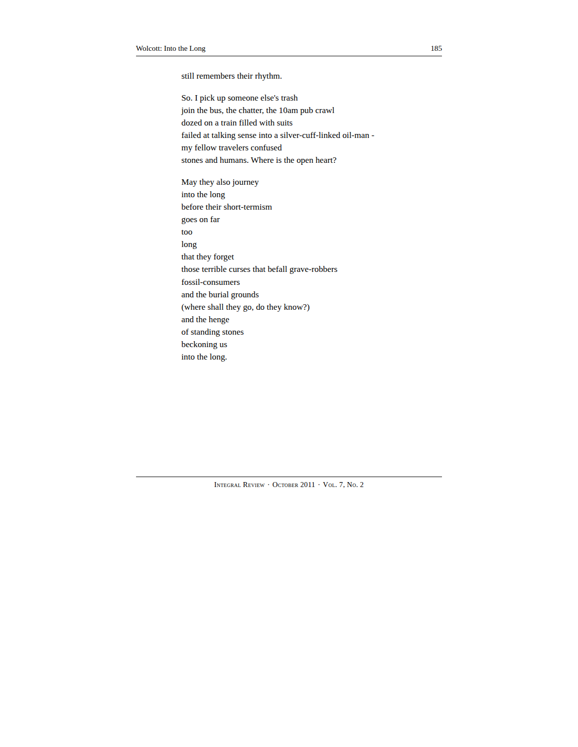Wolcott: Into the Long 185
still remembers their rhythm.
So. I pick up someone else's trash
join the bus, the chatter, the 10am pub crawl
dozed on a train filled with suits
failed at talking sense into a silver-cuff-linked oil-man -
my fellow travelers confused
stones and humans. Where is the open heart?
May they also journey
into the long
before their short-termism
goes on far
too
long
that they forget
those terrible curses that befall grave-robbers
fossil-consumers
and the burial grounds
(where shall they go, do they know?)
and the henge
of standing stones
beckoning us
into the long.
Integral Review·October 2011·Vol. 7, No. 2